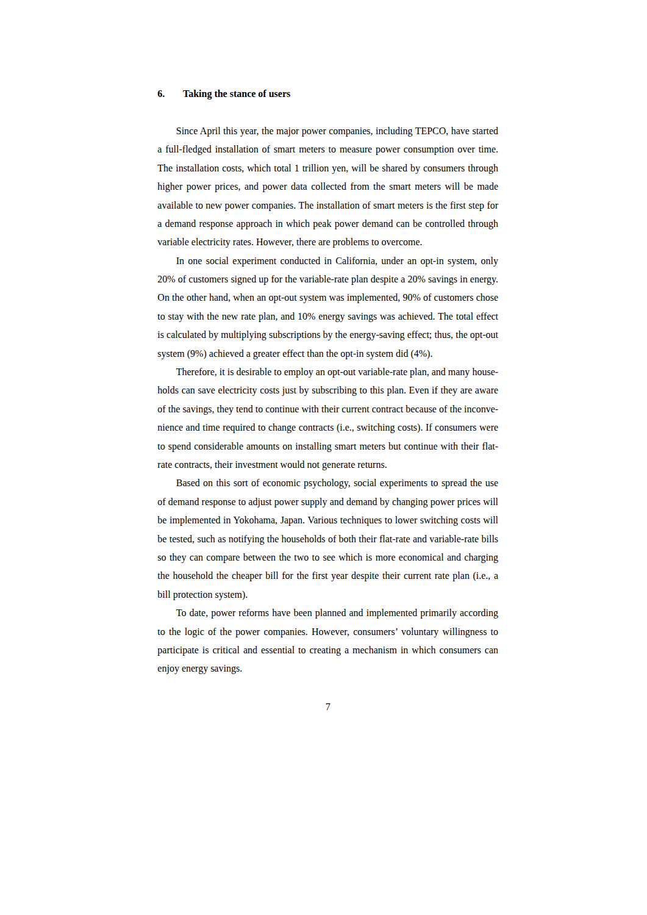6. Taking the stance of users
Since April this year, the major power companies, including TEPCO, have started a full-fledged installation of smart meters to measure power consumption over time. The installation costs, which total 1 trillion yen, will be shared by consumers through higher power prices, and power data collected from the smart meters will be made available to new power companies. The installation of smart meters is the first step for a demand response approach in which peak power demand can be controlled through variable electricity rates. However, there are problems to overcome.
In one social experiment conducted in California, under an opt-in system, only 20% of customers signed up for the variable-rate plan despite a 20% savings in energy. On the other hand, when an opt-out system was implemented, 90% of customers chose to stay with the new rate plan, and 10% energy savings was achieved. The total effect is calculated by multiplying subscriptions by the energy-saving effect; thus, the opt-out system (9%) achieved a greater effect than the opt-in system did (4%).
Therefore, it is desirable to employ an opt-out variable-rate plan, and many households can save electricity costs just by subscribing to this plan. Even if they are aware of the savings, they tend to continue with their current contract because of the inconvenience and time required to change contracts (i.e., switching costs). If consumers were to spend considerable amounts on installing smart meters but continue with their flat-rate contracts, their investment would not generate returns.
Based on this sort of economic psychology, social experiments to spread the use of demand response to adjust power supply and demand by changing power prices will be implemented in Yokohama, Japan. Various techniques to lower switching costs will be tested, such as notifying the households of both their flat-rate and variable-rate bills so they can compare between the two to see which is more economical and charging the household the cheaper bill for the first year despite their current rate plan (i.e., a bill protection system).
To date, power reforms have been planned and implemented primarily according to the logic of the power companies. However, consumers’ voluntary willingness to participate is critical and essential to creating a mechanism in which consumers can enjoy energy savings.
7